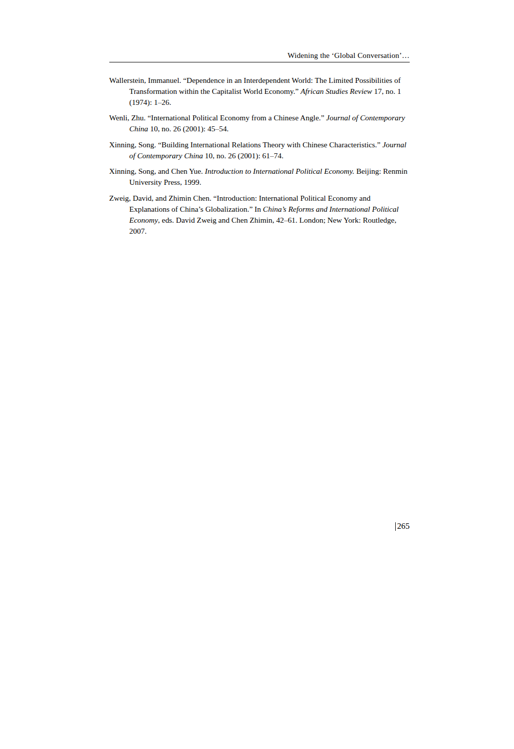Widening the ‘Global Conversation’…
Wallerstein, Immanuel. “Dependence in an Interdependent World: The Limited Possibilities of Transformation within the Capitalist World Economy.” African Studies Review 17, no. 1 (1974): 1–26.
Wenli, Zhu. “International Political Economy from a Chinese Angle.” Journal of Contemporary China 10, no. 26 (2001): 45–54.
Xinning, Song. “Building International Relations Theory with Chinese Characteristics.” Journal of Contemporary China 10, no. 26 (2001): 61–74.
Xinning, Song, and Chen Yue. Introduction to International Political Economy. Beijing: Renmin University Press, 1999.
Zweig, David, and Zhimin Chen. “Introduction: International Political Economy and Explanations of China’s Globalization.” In China’s Reforms and International Political Economy, eds. David Zweig and Chen Zhimin, 42–61. London; New York: Routledge, 2007.
265